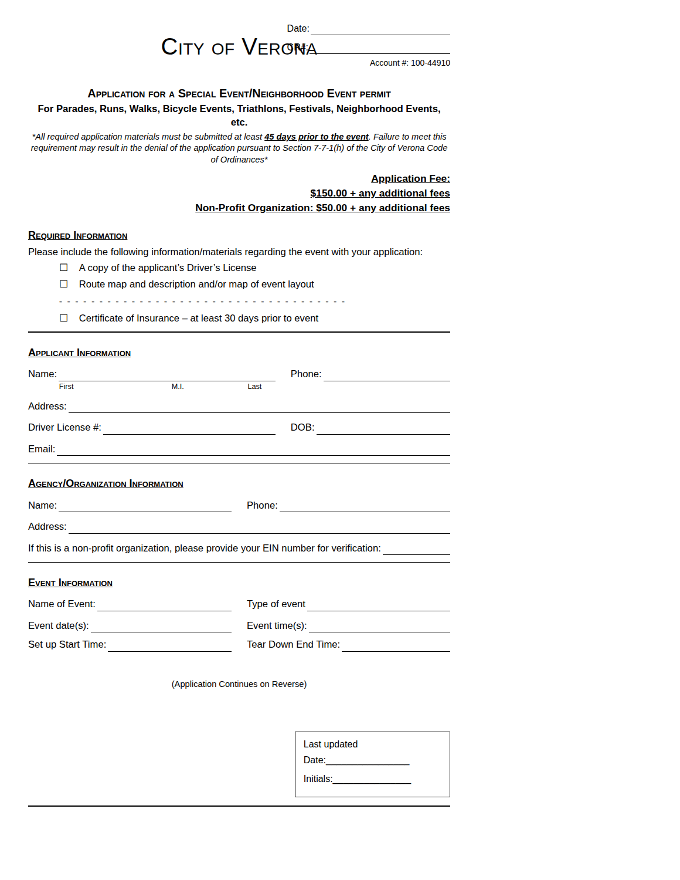City of Verona
Date:
CR#:
Account #: 100-44910
Application for a Special Event/Neighborhood Event permit
For Parades, Runs, Walks, Bicycle Events, Triathlons, Festivals, Neighborhood Events, etc.
*All required application materials must be submitted at least 45 days prior to the event. Failure to meet this requirement may result in the denial of the application pursuant to Section 7-7-1(h) of the City of Verona Code of Ordinances*
Application Fee:
$150.00 + any additional fees
Non-Profit Organization: $50.00 + any additional fees
Required Information
Please include the following information/materials regarding the event with your application:
A copy of the applicant’s Driver’s License
Route map and description and/or map of event layout
- - - - - - - - - - - - - - - - - - - - - - - - - - - - - - - - - - - -
Certificate of Insurance – at least 30 days prior to event
Applicant Information
Name:
First M.I. Last
Phone:
Address:
Driver License #:
DOB:
Email:
Agency/Organization Information
Name:
Phone:
Address:
If this is a non-profit organization, please provide your EIN number for verification:
Event Information
Name of Event:
Type of event
Event date(s):
Event time(s):
Set up Start Time:
Tear Down End Time:
(Application Continues on Reverse)
Last updated
Date:________________
Initials:_______________